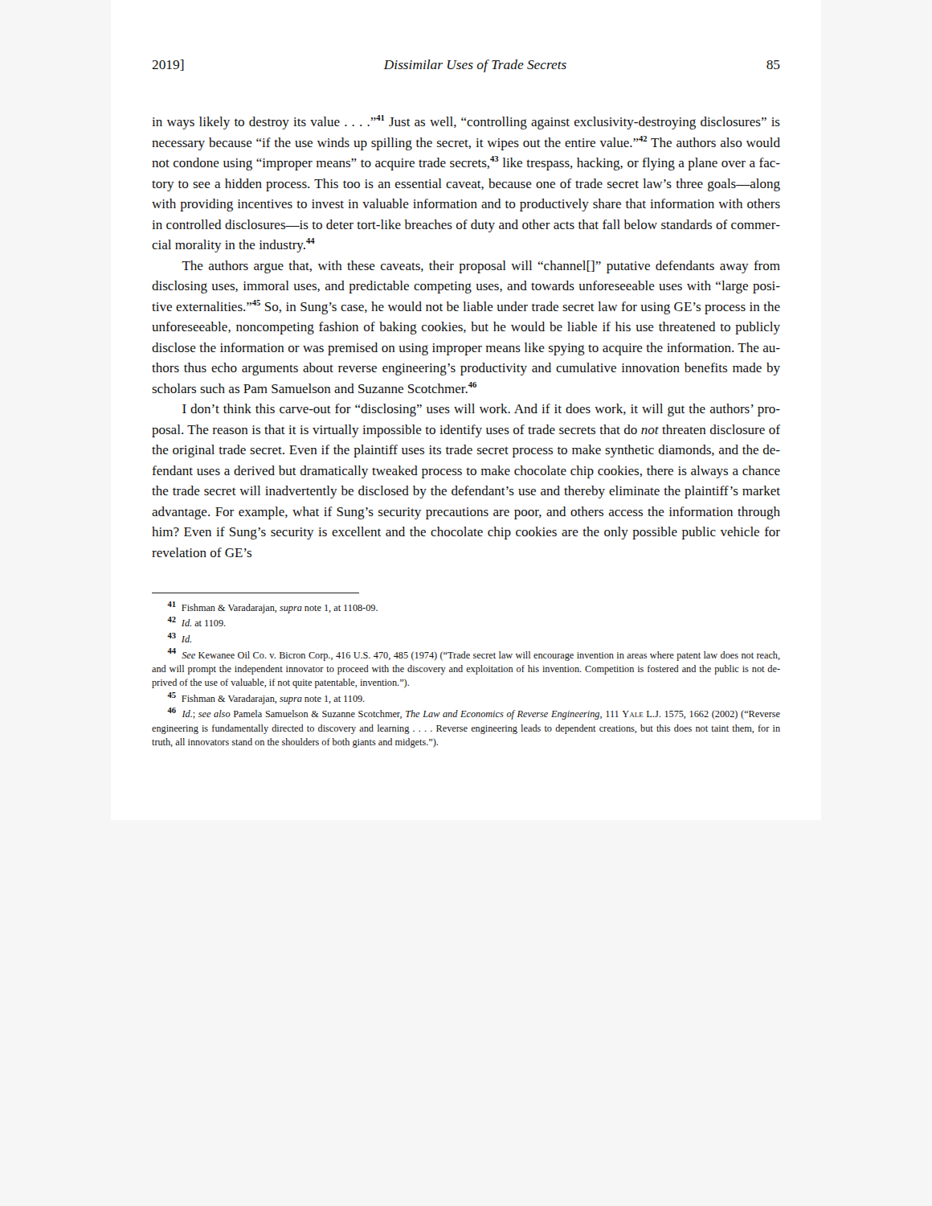2019] Dissimilar Uses of Trade Secrets 85
in ways likely to destroy its value . . . .”41 Just as well, “controlling against exclusivity-destroying disclosures” is necessary because “if the use winds up spilling the secret, it wipes out the entire value.”42 The authors also would not condone using “improper means” to acquire trade secrets,43 like trespass, hacking, or flying a plane over a factory to see a hidden process. This too is an essential caveat, because one of trade secret law’s three goals—along with providing incentives to invest in valuable information and to productively share that information with others in controlled disclosures—is to deter tort-like breaches of duty and other acts that fall below standards of commercial morality in the industry.44
The authors argue that, with these caveats, their proposal will “channel[]” putative defendants away from disclosing uses, immoral uses, and predictable competing uses, and towards unforeseeable uses with “large positive externalities.”45 So, in Sung’s case, he would not be liable under trade secret law for using GE’s process in the unforeseeable, noncompeting fashion of baking cookies, but he would be liable if his use threatened to publicly disclose the information or was premised on using improper means like spying to acquire the information. The authors thus echo arguments about reverse engineering’s productivity and cumulative innovation benefits made by scholars such as Pam Samuelson and Suzanne Scotchmer.46
I don’t think this carve-out for “disclosing” uses will work. And if it does work, it will gut the authors’ proposal. The reason is that it is virtually impossible to identify uses of trade secrets that do not threaten disclosure of the original trade secret. Even if the plaintiff uses its trade secret process to make synthetic diamonds, and the defendant uses a derived but dramatically tweaked process to make chocolate chip cookies, there is always a chance the trade secret will inadvertently be disclosed by the defendant’s use and thereby eliminate the plaintiff’s market advantage. For example, what if Sung’s security precautions are poor, and others access the information through him? Even if Sung’s security is excellent and the chocolate chip cookies are the only possible public vehicle for revelation of GE’s
41 Fishman & Varadarajan, supra note 1, at 1108-09.
42 Id. at 1109.
43 Id.
44 See Kewanee Oil Co. v. Bicron Corp., 416 U.S. 470, 485 (1974) (“Trade secret law will encourage invention in areas where patent law does not reach, and will prompt the independent innovator to proceed with the discovery and exploitation of his invention. Competition is fostered and the public is not deprived of the use of valuable, if not quite patentable, invention.”).
45 Fishman & Varadarajan, supra note 1, at 1109.
46 Id.; see also Pamela Samuelson & Suzanne Scotchmer, The Law and Economics of Reverse Engineering, 111 Yale L.J. 1575, 1662 (2002) (“Reverse engineering is fundamentally directed to discovery and learning . . . . Reverse engineering leads to dependent creations, but this does not taint them, for in truth, all innovators stand on the shoulders of both giants and midgets.”).